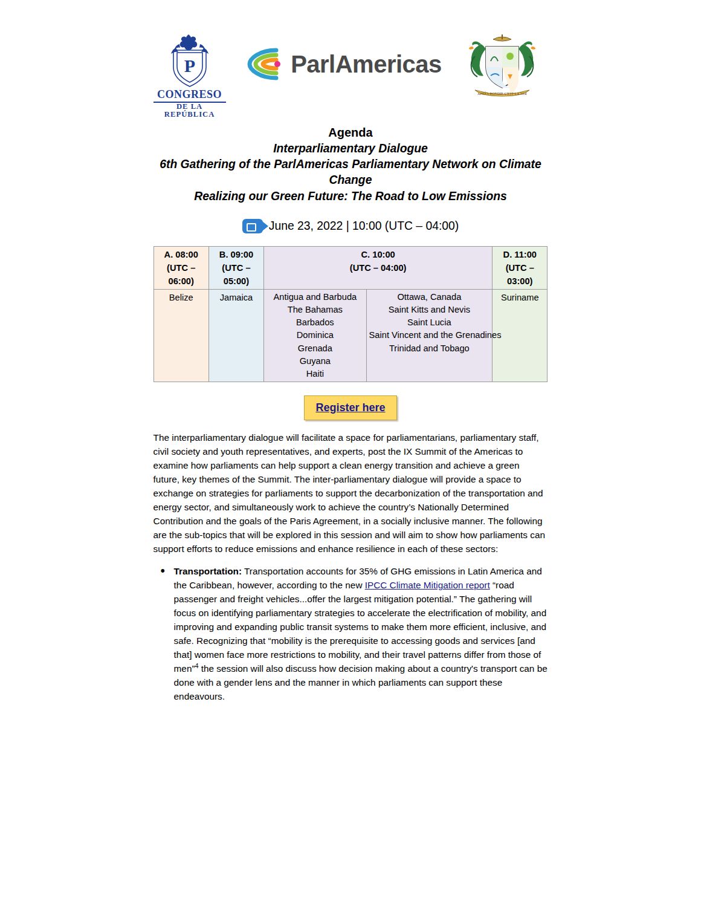P
CONGRESO
DE LA REPÚBLICA
ParlAmericas
APRÈS BONDIE C'EST LA TER
Agenda
Interparliamentary Dialogue
6th Gathering of the ParlAmericas Parliamentary Network on Climate Change
Realizing our Green Future: The Road to Low Emissions
June 23, 2022 | 10:00 (UTC – 04:00)
| A. 08:00 (UTC – 06:00) | B. 09:00 (UTC – 05:00) | C. 10:00 (UTC – 04:00) | D. 11:00 (UTC – 03:00) |
| --- | --- | --- | --- |
| Belize | Jamaica | Antigua and Barbuda The Bahamas Barbados Dominica Grenada Guyana Haiti | Ottawa, Canada Saint Kitts and Nevis Saint Lucia Saint Vincent and the Grenadines Trinidad and Tobago | Suriname |
Register here
The interparliamentary dialogue will facilitate a space for parliamentarians, parliamentary staff, civil society and youth representatives, and experts, post the IX Summit of the Americas to examine how parliaments can help support a clean energy transition and achieve a green future, key themes of the Summit. The inter-parliamentary dialogue will provide a space to exchange on strategies for parliaments to support the decarbonization of the transportation and energy sector, and simultaneously work to achieve the country’s Nationally Determined Contribution and the goals of the Paris Agreement, in a socially inclusive manner. The following are the sub-topics that will be explored in this session and will aim to show how parliaments can support efforts to reduce emissions and enhance resilience in each of these sectors:
Transportation: Transportation accounts for 35% of GHG emissions in Latin America and the Caribbean, however, according to the new IPCC Climate Mitigation report “road passenger and freight vehicles...offer the largest mitigation potential.” The gathering will focus on identifying parliamentary strategies to accelerate the electrification of mobility, and improving and expanding public transit systems to make them more efficient, inclusive, and safe. Recognizing that “mobility is the prerequisite to accessing goods and services [and that] women face more restrictions to mobility, and their travel patterns differ from those of men”4 the session will also discuss how decision making about a country's transport can be done with a gender lens and the manner in which parliaments can support these endeavours.